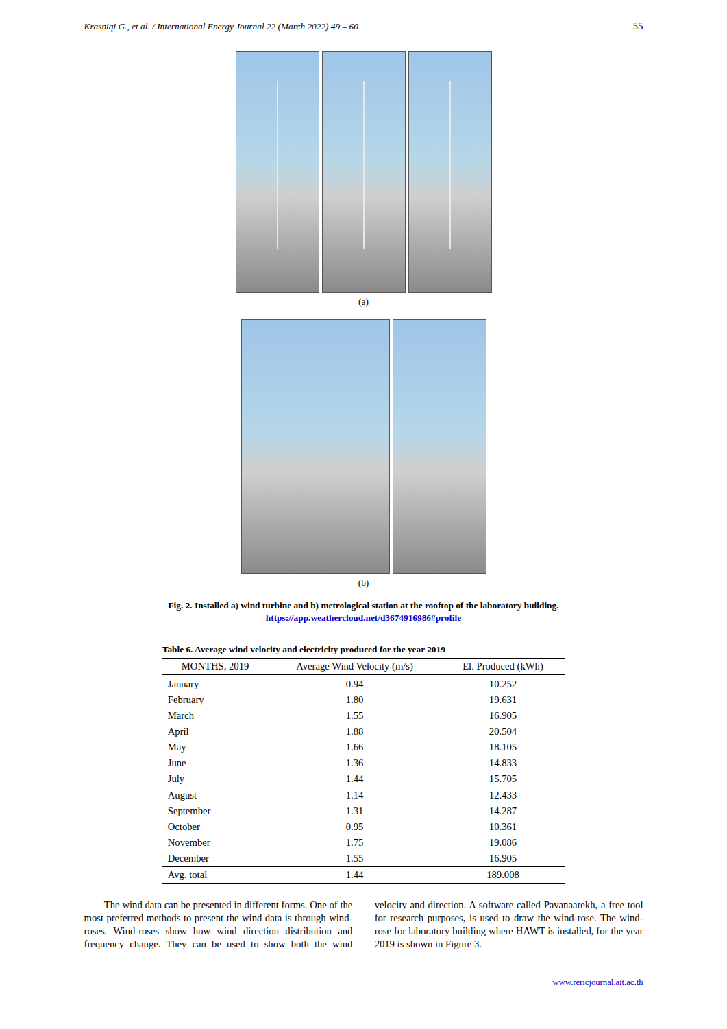Krasniqi G., et al. / International Energy Journal 22 (March 2022) 49 – 60 55
(a)
(b)
Fig. 2. Installed a) wind turbine and b) metrological station at the rooftop of the laboratory building.
https://app.weathercloud.net/d3674916986#profile
Table 6. Average wind velocity and electricity produced for the year 2019
| MONTHS, 2019 | Average Wind Velocity (m/s) | El. Produced (kWh) |
| --- | --- | --- |
| January | 0.94 | 10.252 |
| February | 1.80 | 19.631 |
| March | 1.55 | 16.905 |
| April | 1.88 | 20.504 |
| May | 1.66 | 18.105 |
| June | 1.36 | 14.833 |
| July | 1.44 | 15.705 |
| August | 1.14 | 12.433 |
| September | 1.31 | 14.287 |
| October | 0.95 | 10.361 |
| November | 1.75 | 19.086 |
| December | 1.55 | 16.905 |
| Avg. total | 1.44 | 189.008 |
The wind data can be presented in different forms. One of the most preferred methods to present the wind data is through wind-roses. Wind-roses show how wind direction distribution and frequency change. They can be used to show both the wind velocity and direction. A software called Pavanaarekh, a free tool for research purposes, is used to draw the wind-rose. The wind-rose for laboratory building where HAWT is installed, for the year 2019 is shown in Figure 3.
www.rericjournal.ait.ac.th